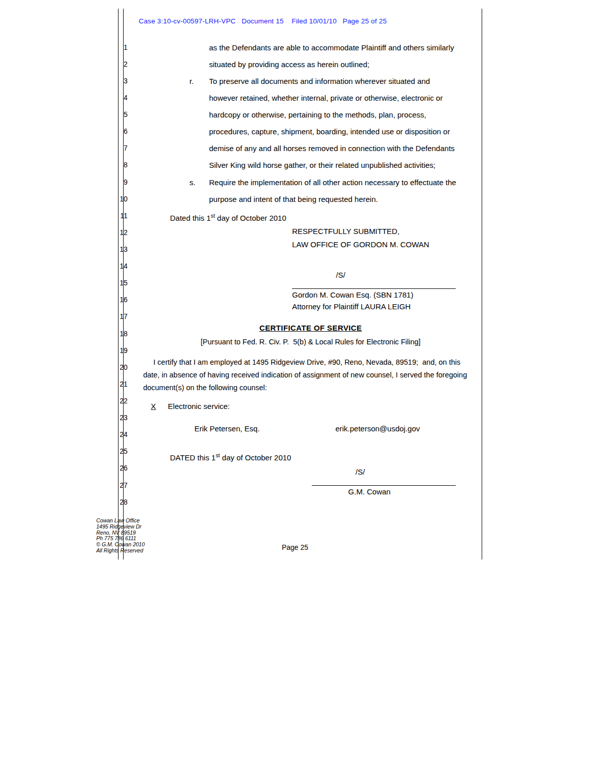Case 3:10-cv-00597-LRH-VPC Document 15 Filed 10/01/10 Page 25 of 25
1
2
3
4
5
6
7
8
9
10
11
12
13
14
15
16
17
18
19
20
21
22
23
24
25
26
27
28
as the Defendants are able to accommodate Plaintiff and others similarly
situated by providing access as herein outlined;
r. To preserve all documents and information wherever situated and
however retained, whether internal, private or otherwise, electronic or
hardcopy or otherwise, pertaining to the methods, plan, process,
procedures, capture, shipment, boarding, intended use or disposition or
demise of any and all horses removed in connection with the Defendants
Silver King wild horse gather, or their related unpublished activities;
s. Require the implementation of all other action necessary to effectuate the
purpose and intent of that being requested herein.
Dated this 1st day of October 2010
RESPECTFULLY SUBMITTED,
LAW OFFICE OF GORDON M. COWAN
/S/
Gordon M. Cowan Esq. (SBN 1781)
Attorney for Plaintiff LAURA LEIGH
CERTIFICATE OF SERVICE
[Pursuant to Fed. R. Civ. P. 5(b) & Local Rules for Electronic Filing]
I certify that I am employed at 1495 Ridgeview Drive, #90, Reno, Nevada, 89519; and, on this date, in absence of having received indication of assignment of new counsel, I served the foregoing document(s) on the following counsel:
X Electronic service:
Erik Petersen, Esq. erik.peterson@usdoj.gov
DATED this 1st day of October 2010
/S/
G.M. Cowan
Cowan Law Office
1495 Ridgeview Dr
Reno, NV 89519
Ph 775 786 6111
© G.M. Cowan 2010
All Rights Reserved
Page 25